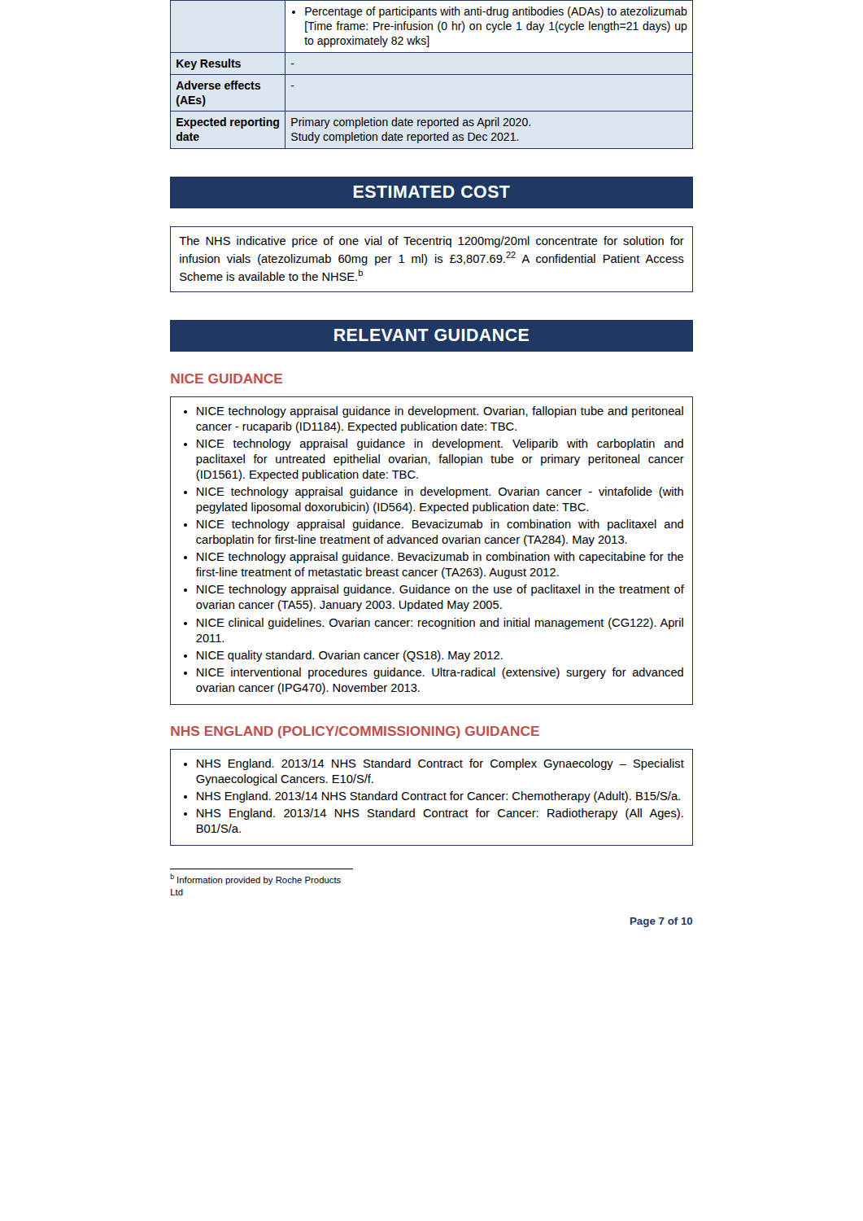| | Percentage of participants with anti-drug antibodies (ADAs) to atezolizumab [Time frame: Pre-infusion (0 hr) on cycle 1 day 1(cycle length=21 days) up to approximately 82 wks] |
| Key Results | - |
| Adverse effects (AEs) | - |
| Expected reporting date | Primary completion date reported as April 2020. Study completion date reported as Dec 2021. |
Estimated Cost
The NHS indicative price of one vial of Tecentriq 1200mg/20ml concentrate for solution for infusion vials (atezolizumab 60mg per 1 ml) is £3,807.69.22 A confidential Patient Access Scheme is available to the NHSE.b
Relevant Guidance
NICE Guidance
NICE technology appraisal guidance in development. Ovarian, fallopian tube and peritoneal cancer - rucaparib (ID1184). Expected publication date: TBC.
NICE technology appraisal guidance in development. Veliparib with carboplatin and paclitaxel for untreated epithelial ovarian, fallopian tube or primary peritoneal cancer (ID1561). Expected publication date: TBC.
NICE technology appraisal guidance in development. Ovarian cancer - vintafolide (with pegylated liposomal doxorubicin) (ID564). Expected publication date: TBC.
NICE technology appraisal guidance. Bevacizumab in combination with paclitaxel and carboplatin for first-line treatment of advanced ovarian cancer (TA284). May 2013.
NICE technology appraisal guidance. Bevacizumab in combination with capecitabine for the first-line treatment of metastatic breast cancer (TA263). August 2012.
NICE technology appraisal guidance. Guidance on the use of paclitaxel in the treatment of ovarian cancer (TA55). January 2003. Updated May 2005.
NICE clinical guidelines. Ovarian cancer: recognition and initial management (CG122). April 2011.
NICE quality standard. Ovarian cancer (QS18). May 2012.
NICE interventional procedures guidance. Ultra-radical (extensive) surgery for advanced ovarian cancer (IPG470). November 2013.
NHS England (Policy/Commissioning) Guidance
NHS England. 2013/14 NHS Standard Contract for Complex Gynaecology – Specialist Gynaecological Cancers. E10/S/f.
NHS England. 2013/14 NHS Standard Contract for Cancer: Chemotherapy (Adult). B15/S/a.
NHS England. 2013/14 NHS Standard Contract for Cancer: Radiotherapy (All Ages). B01/S/a.
b Information provided by Roche Products Ltd
Page 7 of 10